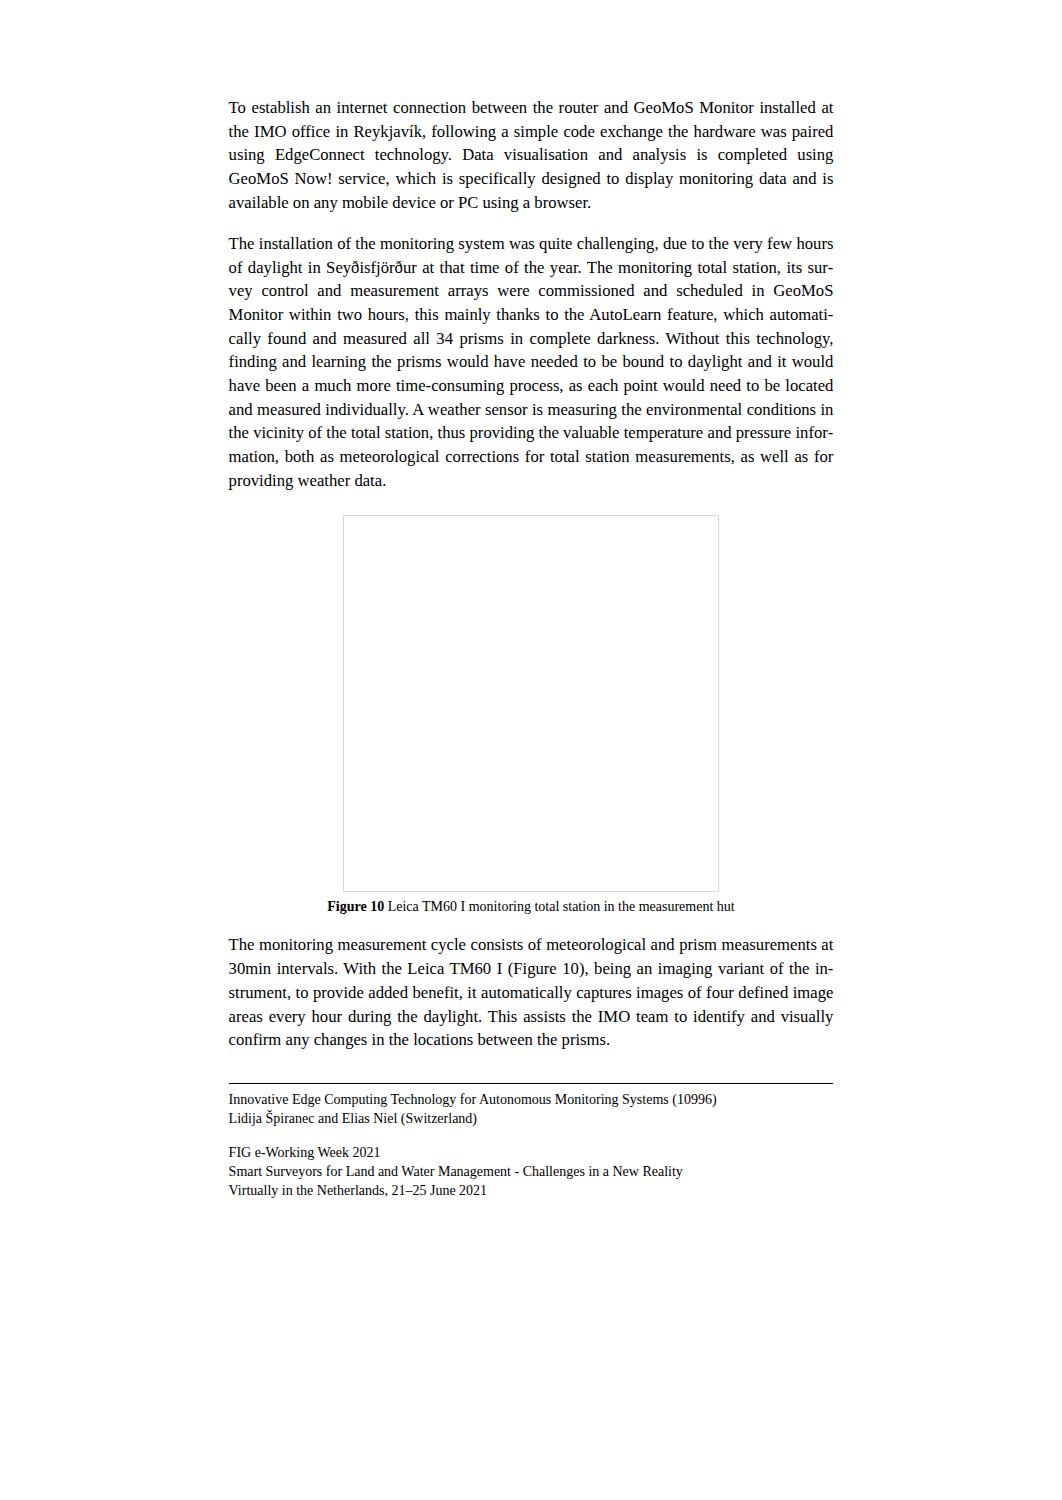To establish an internet connection between the router and GeoMoS Monitor installed at the IMO office in Reykjavík, following a simple code exchange the hardware was paired using EdgeConnect technology. Data visualisation and analysis is completed using GeoMoS Now! service, which is specifically designed to display monitoring data and is available on any mobile device or PC using a browser.
The installation of the monitoring system was quite challenging, due to the very few hours of daylight in Seyðisfjörður at that time of the year. The monitoring total station, its survey control and measurement arrays were commissioned and scheduled in GeoMoS Monitor within two hours, this mainly thanks to the AutoLearn feature, which automatically found and measured all 34 prisms in complete darkness. Without this technology, finding and learning the prisms would have needed to be bound to daylight and it would have been a much more time-consuming process, as each point would need to be located and measured individually. A weather sensor is measuring the environmental conditions in the vicinity of the total station, thus providing the valuable temperature and pressure information, both as meteorological corrections for total station measurements, as well as for providing weather data.
Figure 10 Leica TM60 I monitoring total station in the measurement hut
The monitoring measurement cycle consists of meteorological and prism measurements at 30min intervals. With the Leica TM60 I (Figure 10), being an imaging variant of the instrument, to provide added benefit, it automatically captures images of four defined image areas every hour during the daylight. This assists the IMO team to identify and visually confirm any changes in the locations between the prisms.
Innovative Edge Computing Technology for Autonomous Monitoring Systems (10996)
Lidija Špiranec and Elias Niel (Switzerland)
FIG e-Working Week 2021
Smart Surveyors for Land and Water Management - Challenges in a New Reality
Virtually in the Netherlands, 21–25 June 2021